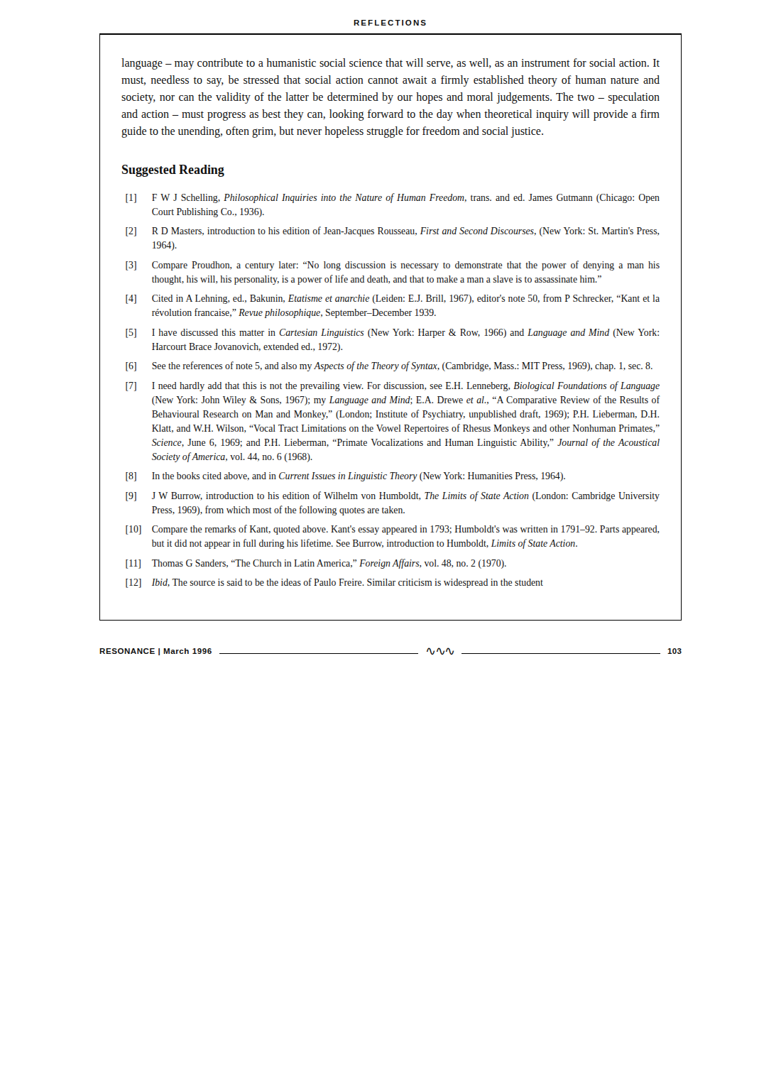Reflections
language – may contribute to a humanistic social science that will serve, as well, as an instrument for social action. It must, needless to say, be stressed that social action cannot await a firmly established theory of human nature and society, nor can the validity of the latter be determined by our hopes and moral judgements. The two – speculation and action – must progress as best they can, looking forward to the day when theoretical inquiry will provide a firm guide to the unending, often grim, but never hopeless struggle for freedom and social justice.
Suggested Reading
F W J Schelling, Philosophical Inquiries into the Nature of Human Freedom, trans. and ed. James Gutmann (Chicago: Open Court Publishing Co., 1936).
R D Masters, introduction to his edition of Jean-Jacques Rousseau, First and Second Discourses, (New York: St. Martin's Press, 1964).
Compare Proudhon, a century later: “No long discussion is necessary to demonstrate that the power of denying a man his thought, his will, his personality, is a power of life and death, and that to make a man a slave is to assassinate him.”
Cited in A Lehning, ed., Bakunin, Etatisme et anarchie (Leiden: E.J. Brill, 1967), editor's note 50, from P Schrecker, “Kant et la révolution francaise,” Revue philosophique, September–December 1939.
I have discussed this matter in Cartesian Linguistics (New York: Harper & Row, 1966) and Language and Mind (New York: Harcourt Brace Jovanovich, extended ed., 1972).
See the references of note 5, and also my Aspects of the Theory of Syntax, (Cambridge, Mass.: MIT Press, 1969), chap. 1, sec. 8.
I need hardly add that this is not the prevailing view. For discussion, see E.H. Lenneberg, Biological Foundations of Language (New York: John Wiley & Sons, 1967); my Language and Mind; E.A. Drewe et al., “A Comparative Review of the Results of Behavioural Research on Man and Monkey,” (London; Institute of Psychiatry, unpublished draft, 1969); P.H. Lieberman, D.H. Klatt, and W.H. Wilson, “Vocal Tract Limitations on the Vowel Repertoires of Rhesus Monkeys and other Nonhuman Primates,” Science, June 6, 1969; and P.H. Lieberman, “Primate Vocalizations and Human Linguistic Ability,” Journal of the Acoustical Society of America, vol. 44, no. 6 (1968).
In the books cited above, and in Current Issues in Linguistic Theory (New York: Humanities Press, 1964).
J W Burrow, introduction to his edition of Wilhelm von Humboldt, The Limits of State Action (London: Cambridge University Press, 1969), from which most of the following quotes are taken.
Compare the remarks of Kant, quoted above. Kant's essay appeared in 1793; Humboldt's was written in 1791–92. Parts appeared, but it did not appear in full during his lifetime. See Burrow, introduction to Humboldt, Limits of State Action.
Thomas G Sanders, “The Church in Latin America,” Foreign Affairs, vol. 48, no. 2 (1970).
Ibid, The source is said to be the ideas of Paulo Freire. Similar criticism is widespread in the student
RESONANCE | March 1996 ∿∿∿ 103